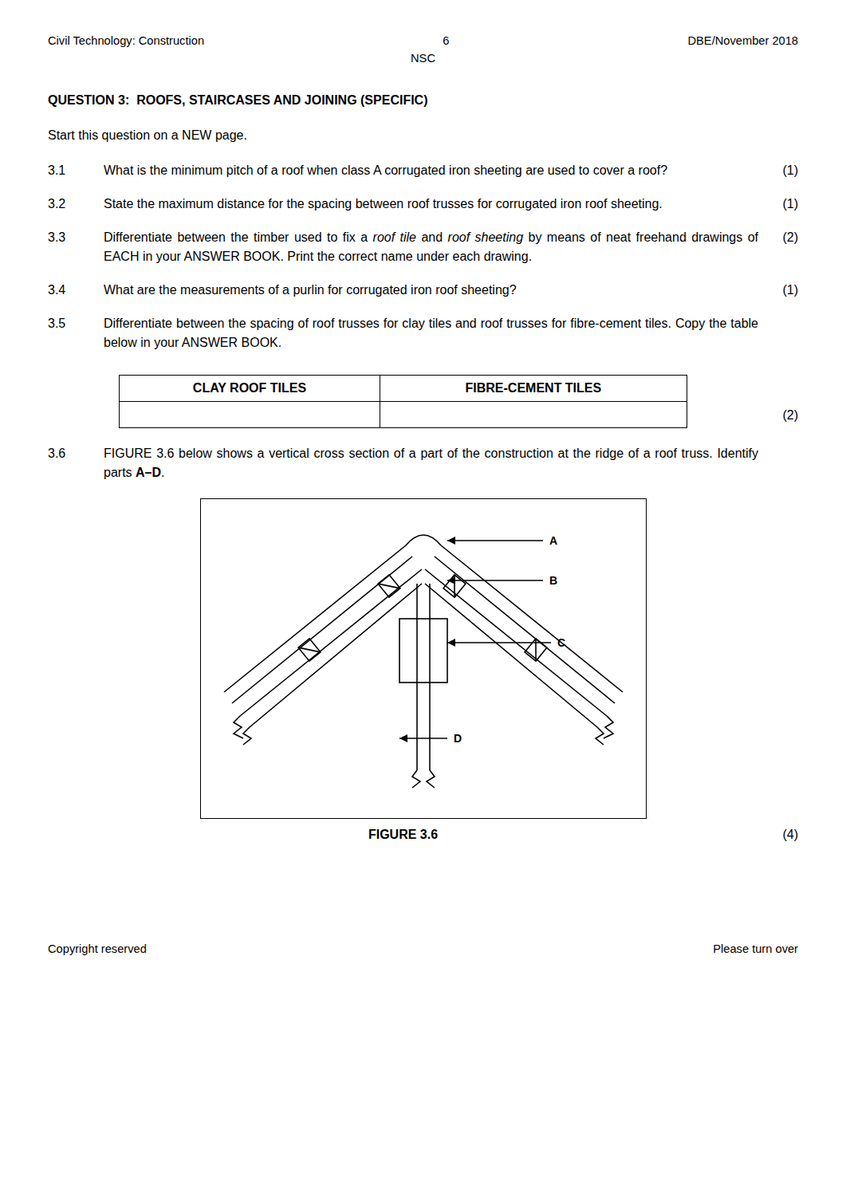Civil Technology: Construction
6
DBE/November 2018
NSC
QUESTION 3: ROOFS, STAIRCASES AND JOINING (SPECIFIC)
Start this question on a NEW page.
3.1
What is the minimum pitch of a roof when class A corrugated iron sheeting are used to cover a roof?
(1)
3.2
State the maximum distance for the spacing between roof trusses for corrugated iron roof sheeting.
(1)
3.3
Differentiate between the timber used to fix a roof tile and roof sheeting by means of neat freehand drawings of EACH in your ANSWER BOOK. Print the correct name under each drawing.
(2)
3.4
What are the measurements of a purlin for corrugated iron roof sheeting?
(1)
3.5
Differentiate between the spacing of roof trusses for clay tiles and roof trusses for fibre-cement tiles. Copy the table below in your ANSWER BOOK.
| CLAY ROOF TILES | FIBRE-CEMENT TILES |
| --- | --- |
(2)
3.6
FIGURE 3.6 below shows a vertical cross section of a part of the construction at the ridge of a roof truss. Identify parts A–D.
A B C D
FIGURE 3.6
(4)
Copyright reserved
Please turn over